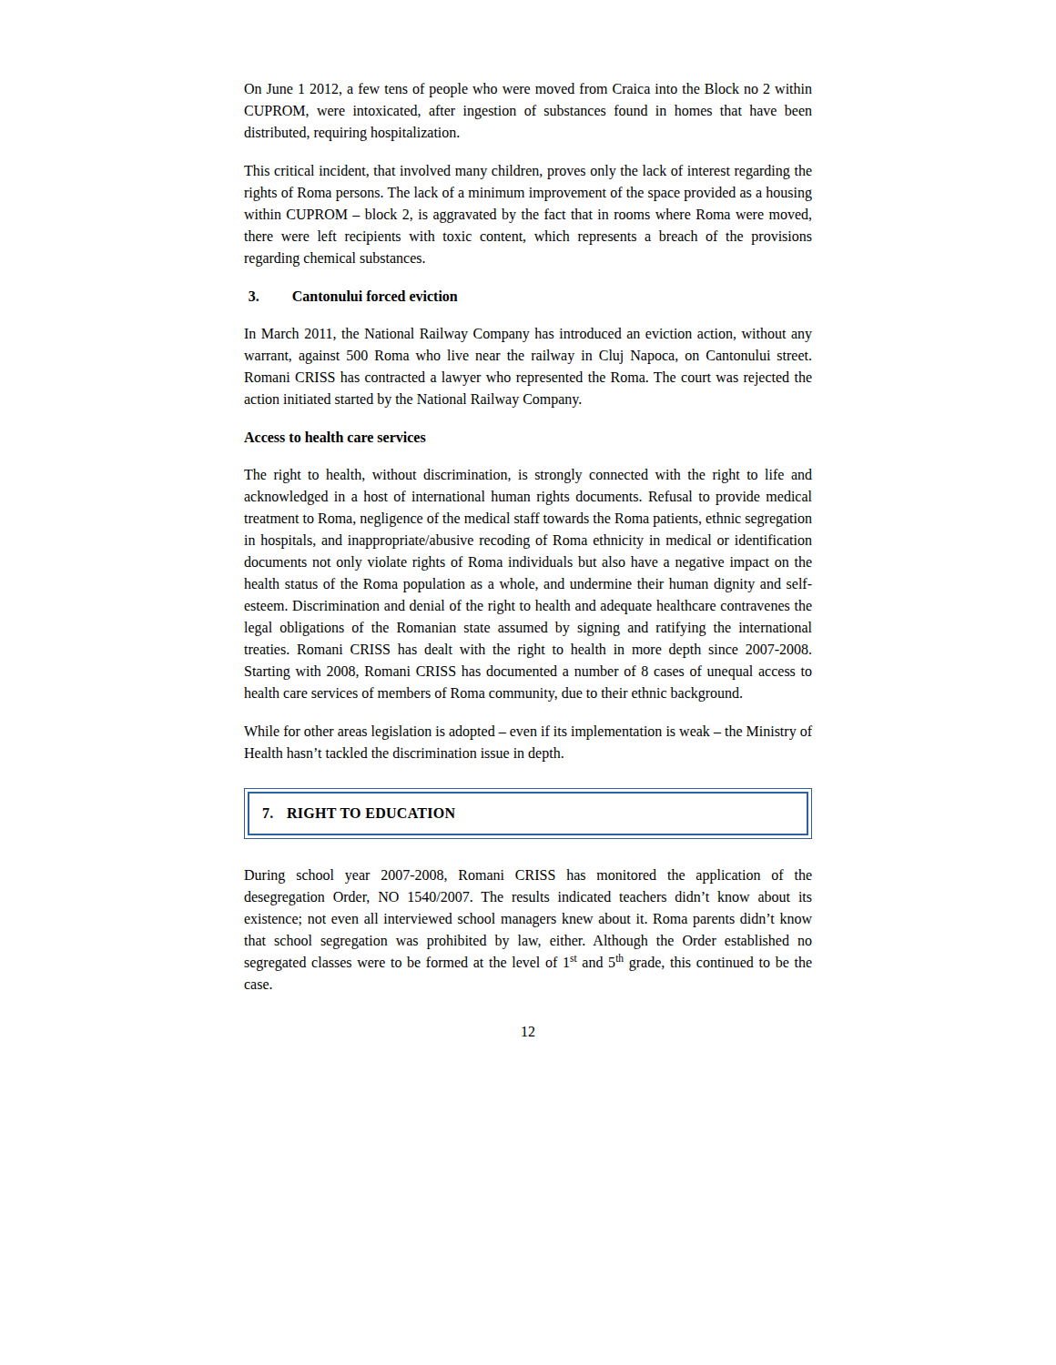On June 1 2012, a few tens of people who were moved from Craica into the Block no 2 within CUPROM, were intoxicated, after ingestion of substances found in homes that have been distributed, requiring hospitalization.
This critical incident, that involved many children, proves only the lack of interest regarding the rights of Roma persons. The lack of a minimum improvement of the space provided as a housing within CUPROM – block 2, is aggravated by the fact that in rooms where Roma were moved, there were left recipients with toxic content, which represents a breach of the provisions regarding chemical substances.
3. Cantonului forced eviction
In March 2011, the National Railway Company has introduced an eviction action, without any warrant, against 500 Roma who live near the railway in Cluj Napoca, on Cantonului street. Romani CRISS has contracted a lawyer who represented the Roma. The court was rejected the action initiated started by the National Railway Company.
Access to health care services
The right to health, without discrimination, is strongly connected with the right to life and acknowledged in a host of international human rights documents. Refusal to provide medical treatment to Roma, negligence of the medical staff towards the Roma patients, ethnic segregation in hospitals, and inappropriate/abusive recoding of Roma ethnicity in medical or identification documents not only violate rights of Roma individuals but also have a negative impact on the health status of the Roma population as a whole, and undermine their human dignity and self-esteem. Discrimination and denial of the right to health and adequate healthcare contravenes the legal obligations of the Romanian state assumed by signing and ratifying the international treaties. Romani CRISS has dealt with the right to health in more depth since 2007-2008. Starting with 2008, Romani CRISS has documented a number of 8 cases of unequal access to health care services of members of Roma community, due to their ethnic background.
While for other areas legislation is adopted – even if its implementation is weak – the Ministry of Health hasn’t tackled the discrimination issue in depth.
7. RIGHT TO EDUCATION
During school year 2007-2008, Romani CRISS has monitored the application of the desegregation Order, NO 1540/2007. The results indicated teachers didn’t know about its existence; not even all interviewed school managers knew about it. Roma parents didn’t know that school segregation was prohibited by law, either. Although the Order established no segregated classes were to be formed at the level of 1st and 5th grade, this continued to be the case.
12